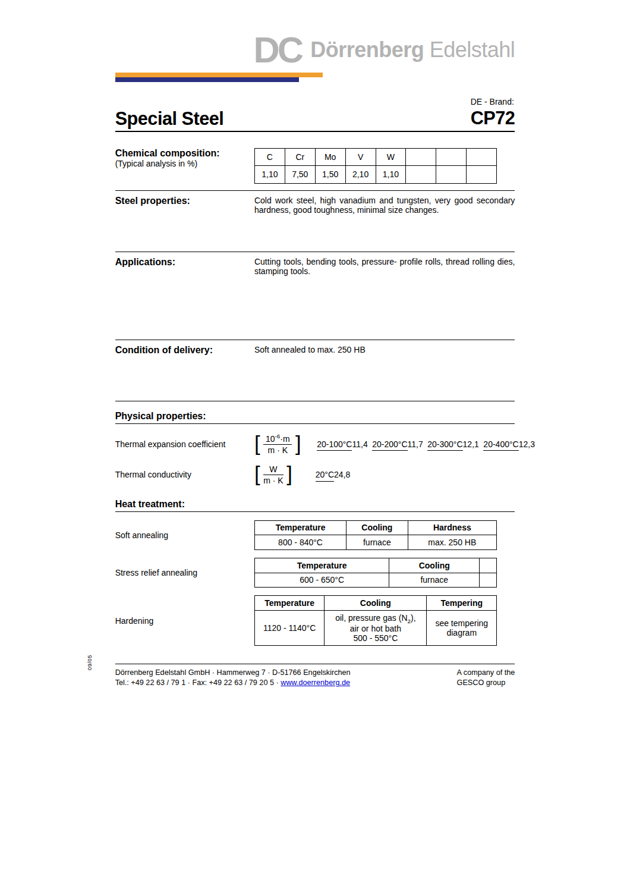09/05
DC Dörrenberg Edelstahl
Special Steel
DE - Brand: CP72
Chemical composition:(Typical analysis in %)
| C | Cr | Mo | V | W | | | |
| 1,10 | 7,50 | 1,50 | 2,10 | 1,10 | | | |
Steel properties:
Cold work steel, high vanadium and tungsten, very good secondary hardness, good toughness, minimal size changes.
Applications:
Cutting tools, bending tools, pressure- profile rolls, thread rolling dies, stamping tools.
Condition of delivery:
Soft annealed to max. 250 HB
Physical properties:
Thermal expansion coefficient
[ 10-6·m m · K ] 20-100°C 11,4 20-200°C 11,7 20-300°C 12,1 20-400°C 12,3
Thermal conductivity
[ W m · K ] 20°C 24,8
Heat treatment:
Soft annealing
| Temperature | Cooling | Hardness |
| --- | --- | --- |
| 800 - 840°C | furnace | max. 250 HB |
Stress relief annealing
| Temperature | Cooling | |
| --- | --- | --- |
| 600 - 650°C | furnace | |
Hardening
| Temperature | Cooling | Tempering |
| --- | --- | --- |
| 1120 - 1140°C | oil, pressure gas (N 2 ), air or hot bath 500 - 550°C | see tempering diagram |
Dörrenberg Edelstahl GmbH · Hammerweg 7 · D-51766 Engelskirchen
Tel.: +49 22 63 / 79 1 · Fax: +49 22 63 / 79 20 5 · www.doerrenberg.de
A company of the
GESCO group